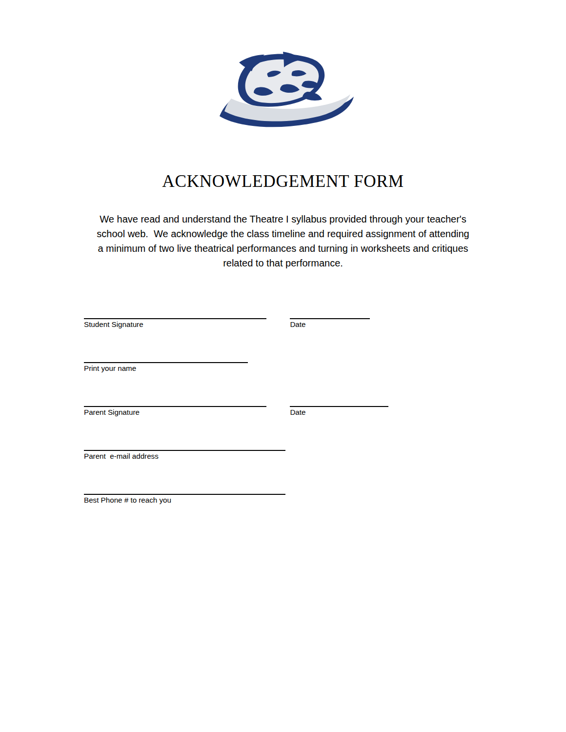ACKNOWLEDGEMENT FORM
We have read and understand the Theatre I syllabus provided through your teacher's school web. We acknowledge the class timeline and required assignment of attending a minimum of two live theatrical performances and turning in worksheets and critiques related to that performance.
Student Signature
Date
Print your name
Parent Signature
Date
Parent e-mail address
Best Phone # to reach you